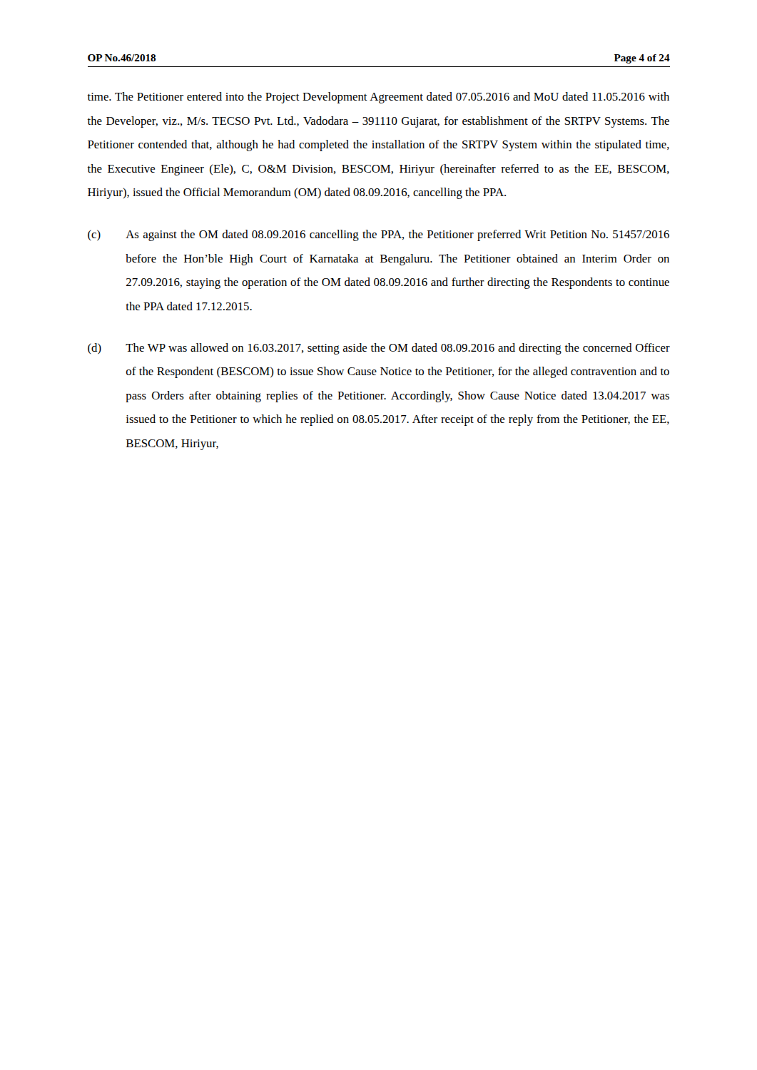OP No.46/2018 Page 4 of 24
time. The Petitioner entered into the Project Development Agreement dated 07.05.2016 and MoU dated 11.05.2016 with the Developer, viz., M/s. TECSO Pvt. Ltd., Vadodara – 391110 Gujarat, for establishment of the SRTPV Systems. The Petitioner contended that, although he had completed the installation of the SRTPV System within the stipulated time, the Executive Engineer (Ele), C, O&M Division, BESCOM, Hiriyur (hereinafter referred to as the EE, BESCOM, Hiriyur), issued the Official Memorandum (OM) dated 08.09.2016, cancelling the PPA.
(c)
As against the OM dated 08.09.2016 cancelling the PPA, the Petitioner preferred Writ Petition No. 51457/2016 before the Hon’ble High Court of Karnataka at Bengaluru. The Petitioner obtained an Interim Order on 27.09.2016, staying the operation of the OM dated 08.09.2016 and further directing the Respondents to continue the PPA dated 17.12.2015.
(d)
The WP was allowed on 16.03.2017, setting aside the OM dated 08.09.2016 and directing the concerned Officer of the Respondent (BESCOM) to issue Show Cause Notice to the Petitioner, for the alleged contravention and to pass Orders after obtaining replies of the Petitioner. Accordingly, Show Cause Notice dated 13.04.2017 was issued to the Petitioner to which he replied on 08.05.2017. After receipt of the reply from the Petitioner, the EE, BESCOM, Hiriyur,